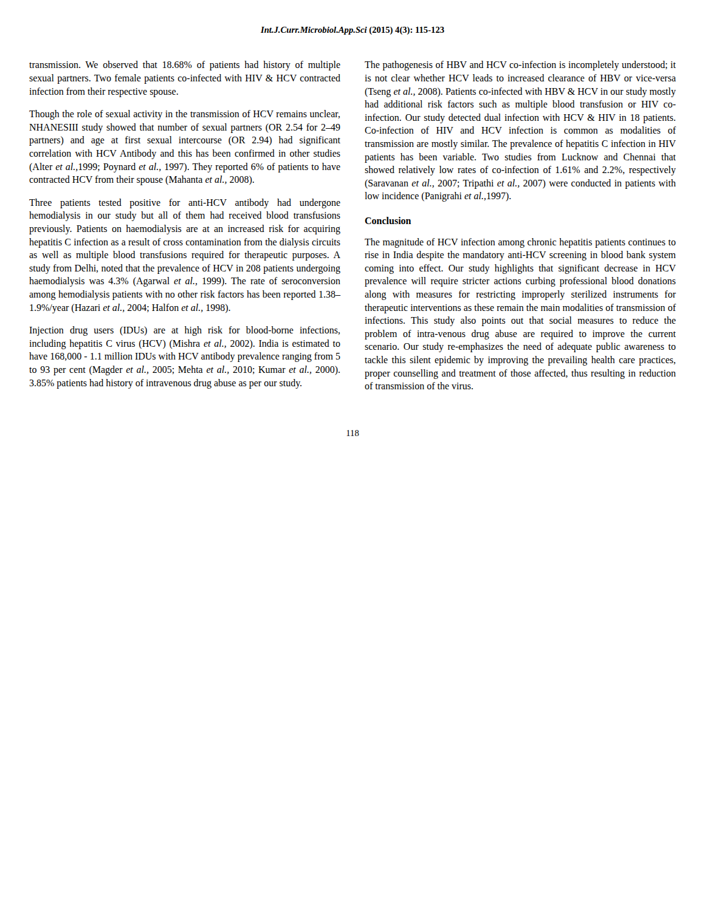Int.J.Curr.Microbiol.App.Sci (2015) 4(3): 115-123
transmission. We observed that 18.68% of patients had history of multiple sexual partners. Two female patients co-infected with HIV & HCV contracted infection from their respective spouse.
Though the role of sexual activity in the transmission of HCV remains unclear, NHANESIII study showed that number of sexual partners (OR 2.54 for 2–49 partners) and age at first sexual intercourse (OR 2.94) had significant correlation with HCV Antibody and this has been confirmed in other studies (Alter et al., 1999; Poynard et al., 1997). They reported 6% of patients to have contracted HCV from their spouse (Mahanta et al., 2008).
Three patients tested positive for anti-HCV antibody had undergone hemodialysis in our study but all of them had received blood transfusions previously. Patients on haemodialysis are at an increased risk for acquiring hepatitis C infection as a result of cross contamination from the dialysis circuits as well as multiple blood transfusions required for therapeutic purposes. A study from Delhi, noted that the prevalence of HCV in 208 patients undergoing haemodialysis was 4.3% (Agarwal et al., 1999). The rate of seroconversion among hemodialysis patients with no other risk factors has been reported 1.38–1.9%/year (Hazari et al., 2004; Halfon et al., 1998).
Injection drug users (IDUs) are at high risk for blood-borne infections, including hepatitis C virus (HCV) (Mishra et al., 2002). India is estimated to have 168,000 - 1.1 million IDUs with HCV antibody prevalence ranging from 5 to 93 per cent (Magder et al., 2005; Mehta et al., 2010; Kumar et al., 2000). 3.85% patients had history of intravenous drug abuse as per our study.
The pathogenesis of HBV and HCV co-infection is incompletely understood; it is not clear whether HCV leads to increased clearance of HBV or vice-versa (Tseng et al., 2008). Patients co-infected with HBV & HCV in our study mostly had additional risk factors such as multiple blood transfusion or HIV co-infection. Our study detected dual infection with HCV & HIV in 18 patients. Co-infection of HIV and HCV infection is common as modalities of transmission are mostly similar. The prevalence of hepatitis C infection in HIV patients has been variable. Two studies from Lucknow and Chennai that showed relatively low rates of co-infection of 1.61% and 2.2%, respectively (Saravanan et al., 2007; Tripathi et al., 2007) were conducted in patients with low incidence (Panigrahi et al., 1997).
Conclusion
The magnitude of HCV infection among chronic hepatitis patients continues to rise in India despite the mandatory anti-HCV screening in blood bank system coming into effect. Our study highlights that significant decrease in HCV prevalence will require stricter actions curbing professional blood donations along with measures for restricting improperly sterilized instruments for therapeutic interventions as these remain the main modalities of transmission of infections. This study also points out that social measures to reduce the problem of intra-venous drug abuse are required to improve the current scenario. Our study re-emphasizes the need of adequate public awareness to tackle this silent epidemic by improving the prevailing health care practices, proper counselling and treatment of those affected, thus resulting in reduction of transmission of the virus.
118